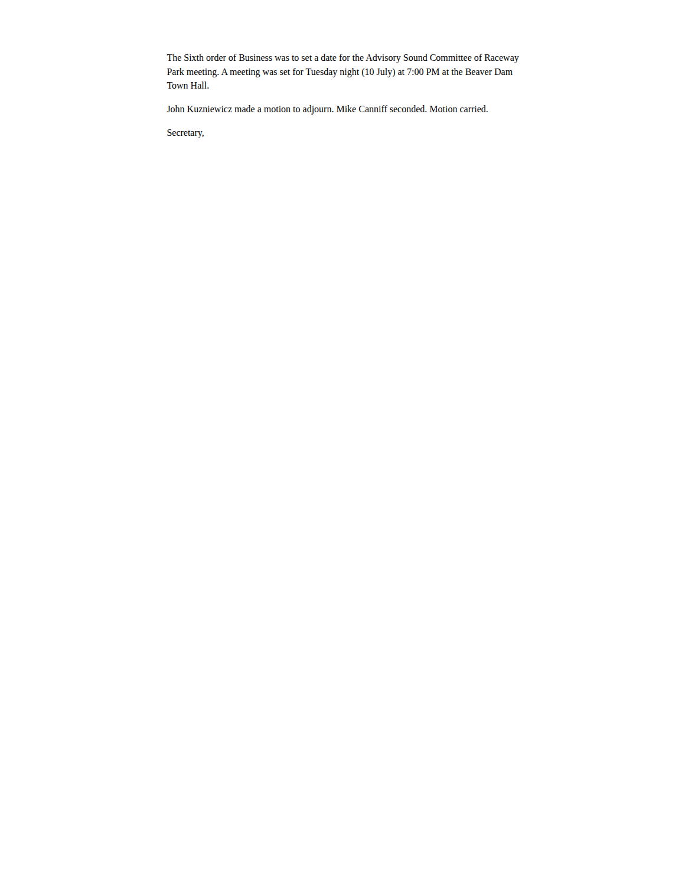The Sixth order of Business was to set a date for the Advisory Sound Committee of Raceway Park meeting. A meeting was set for Tuesday night (10 July) at 7:00 PM at the Beaver Dam Town Hall.
John Kuzniewicz made a motion to adjourn. Mike Canniff seconded. Motion carried.
Secretary,